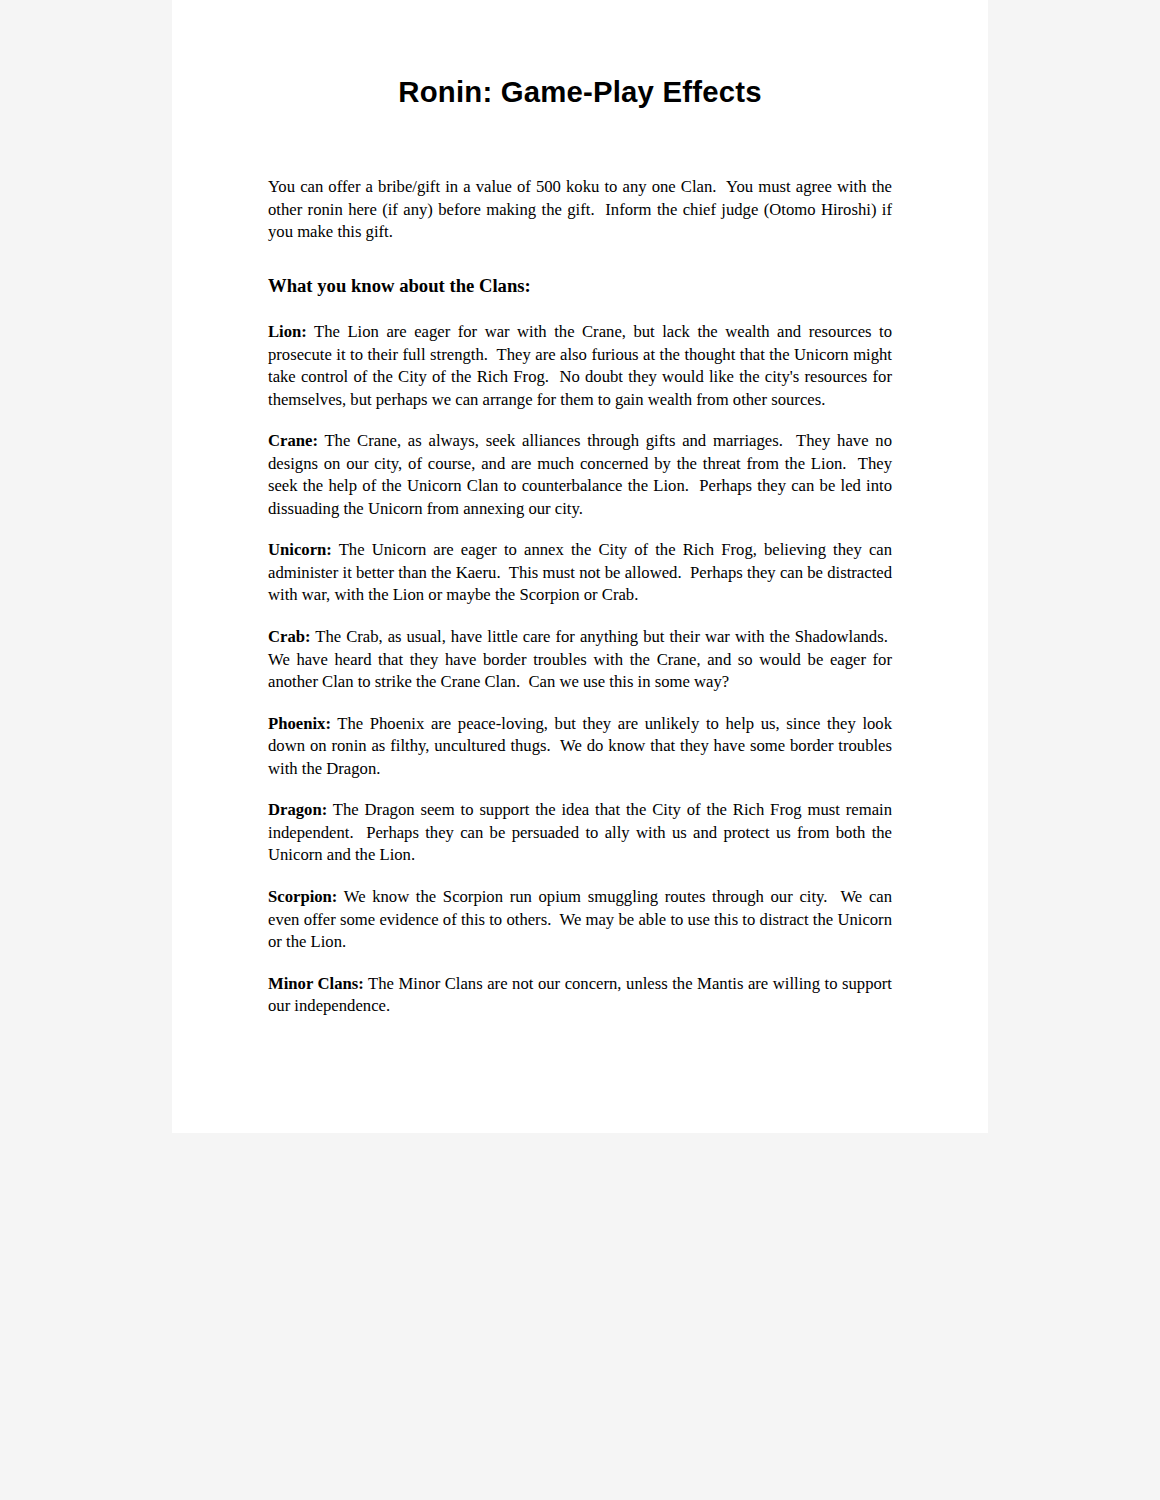Ronin: Game-Play Effects
You can offer a bribe/gift in a value of 500 koku to any one Clan. You must agree with the other ronin here (if any) before making the gift. Inform the chief judge (Otomo Hiroshi) if you make this gift.
What you know about the Clans:
Lion: The Lion are eager for war with the Crane, but lack the wealth and resources to prosecute it to their full strength. They are also furious at the thought that the Unicorn might take control of the City of the Rich Frog. No doubt they would like the city's resources for themselves, but perhaps we can arrange for them to gain wealth from other sources.
Crane: The Crane, as always, seek alliances through gifts and marriages. They have no designs on our city, of course, and are much concerned by the threat from the Lion. They seek the help of the Unicorn Clan to counterbalance the Lion. Perhaps they can be led into dissuading the Unicorn from annexing our city.
Unicorn: The Unicorn are eager to annex the City of the Rich Frog, believing they can administer it better than the Kaeru. This must not be allowed. Perhaps they can be distracted with war, with the Lion or maybe the Scorpion or Crab.
Crab: The Crab, as usual, have little care for anything but their war with the Shadowlands. We have heard that they have border troubles with the Crane, and so would be eager for another Clan to strike the Crane Clan. Can we use this in some way?
Phoenix: The Phoenix are peace-loving, but they are unlikely to help us, since they look down on ronin as filthy, uncultured thugs. We do know that they have some border troubles with the Dragon.
Dragon: The Dragon seem to support the idea that the City of the Rich Frog must remain independent. Perhaps they can be persuaded to ally with us and protect us from both the Unicorn and the Lion.
Scorpion: We know the Scorpion run opium smuggling routes through our city. We can even offer some evidence of this to others. We may be able to use this to distract the Unicorn or the Lion.
Minor Clans: The Minor Clans are not our concern, unless the Mantis are willing to support our independence.